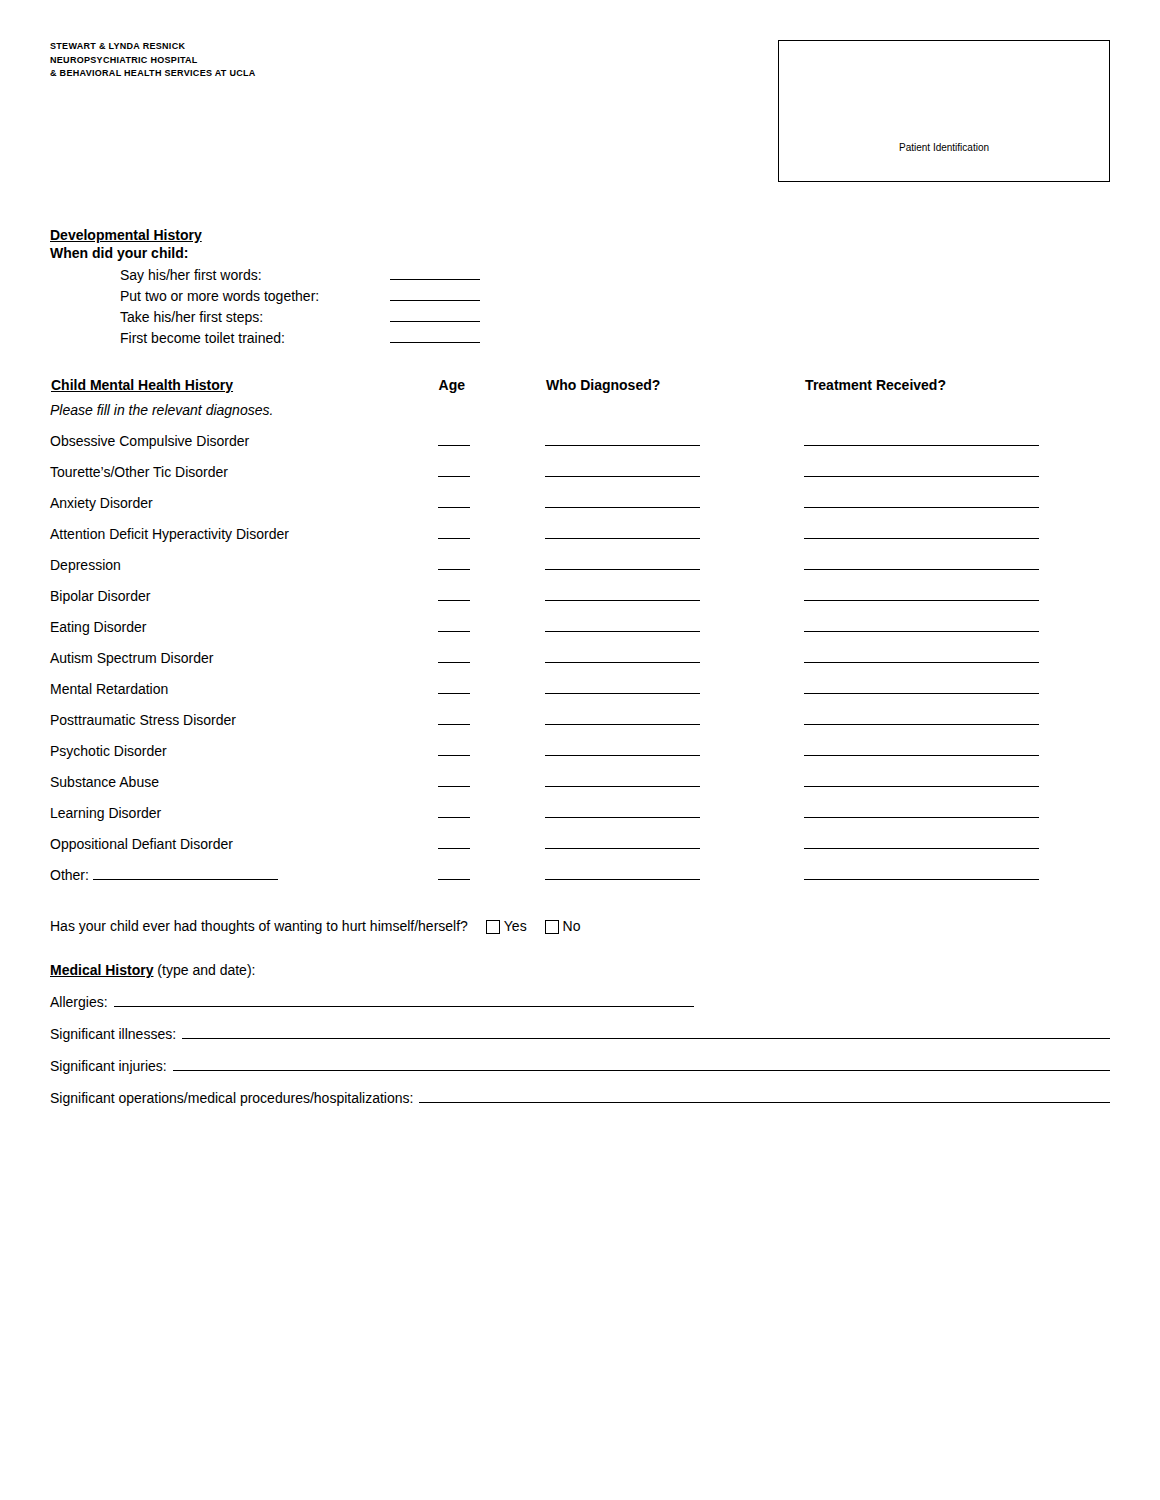Stewart & Lynda Resnick
Neuropsychiatric Hospital
& Behavioral Health Services at UCLA
Patient Identification
Developmental History
When did your child:
Say his/her first words:
Put two or more words together:
Take his/her first steps:
First become toilet trained:
| Child Mental Health History | Age | Who Diagnosed? | Treatment Received? |
| --- | --- | --- | --- |
| Please fill in the relevant diagnoses. |
| Obsessive Compulsive Disorder | | | |
| Tourette’s/Other Tic Disorder | | | |
| Anxiety Disorder | | | |
| Attention Deficit Hyperactivity Disorder | | | |
| Depression | | | |
| Bipolar Disorder | | | |
| Eating Disorder | | | |
| Autism Spectrum Disorder | | | |
| Mental Retardation | | | |
| Posttraumatic Stress Disorder | | | |
| Psychotic Disorder | | | |
| Substance Abuse | | | |
| Learning Disorder | | | |
| Oppositional Defiant Disorder | | | |
| Other: | | | |
Has your child ever had thoughts of wanting to hurt himself/herself? Yes No
Medical History (type and date):
Allergies:
Significant illnesses:
Significant injuries:
Significant operations/medical procedures/hospitalizations: